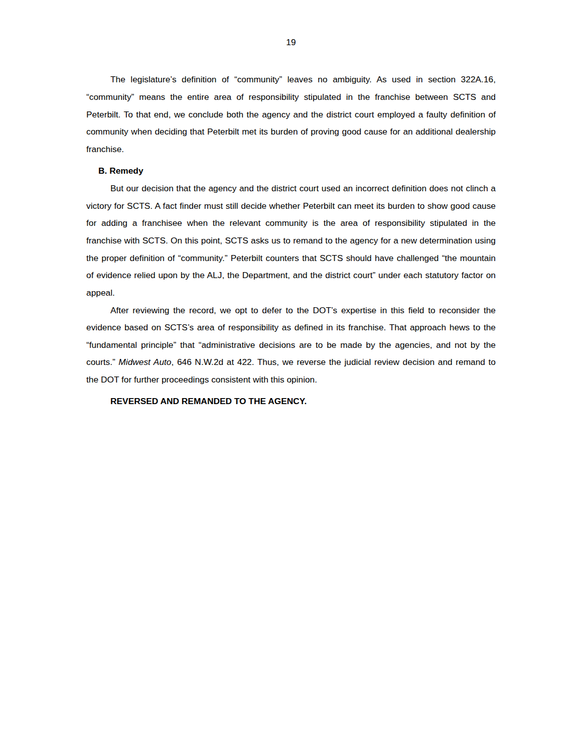19
The legislature’s definition of “community” leaves no ambiguity. As used in section 322A.16, “community” means the entire area of responsibility stipulated in the franchise between SCTS and Peterbilt. To that end, we conclude both the agency and the district court employed a faulty definition of community when deciding that Peterbilt met its burden of proving good cause for an additional dealership franchise.
B. Remedy
But our decision that the agency and the district court used an incorrect definition does not clinch a victory for SCTS. A fact finder must still decide whether Peterbilt can meet its burden to show good cause for adding a franchisee when the relevant community is the area of responsibility stipulated in the franchise with SCTS. On this point, SCTS asks us to remand to the agency for a new determination using the proper definition of “community.” Peterbilt counters that SCTS should have challenged “the mountain of evidence relied upon by the ALJ, the Department, and the district court” under each statutory factor on appeal.
After reviewing the record, we opt to defer to the DOT’s expertise in this field to reconsider the evidence based on SCTS’s area of responsibility as defined in its franchise. That approach hews to the “fundamental principle” that “administrative decisions are to be made by the agencies, and not by the courts.” Midwest Auto, 646 N.W.2d at 422. Thus, we reverse the judicial review decision and remand to the DOT for further proceedings consistent with this opinion.
REVERSED AND REMANDED TO THE AGENCY.